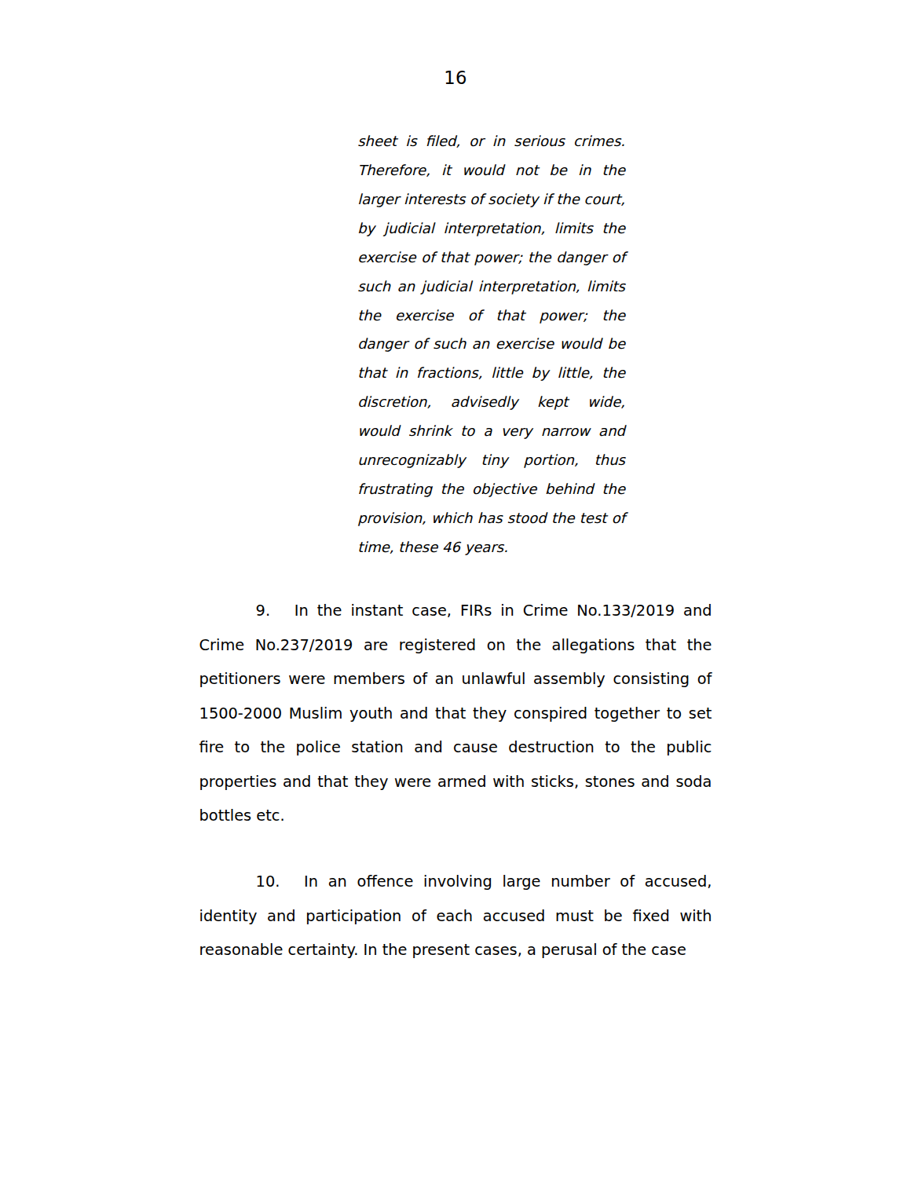16
sheet is filed, or in serious crimes. Therefore, it would not be in the larger interests of society if the court, by judicial interpretation, limits the exercise of that power; the danger of such an judicial interpretation, limits the exercise of that power; the danger of such an exercise would be that in fractions, little by little, the discretion, advisedly kept wide, would shrink to a very narrow and unrecognizably tiny portion, thus frustrating the objective behind the provision, which has stood the test of time, these 46 years.
9. In the instant case, FIRs in Crime No.133/2019 and Crime No.237/2019 are registered on the allegations that the petitioners were members of an unlawful assembly consisting of 1500-2000 Muslim youth and that they conspired together to set fire to the police station and cause destruction to the public properties and that they were armed with sticks, stones and soda bottles etc.
10. In an offence involving large number of accused, identity and participation of each accused must be fixed with reasonable certainty. In the present cases, a perusal of the case